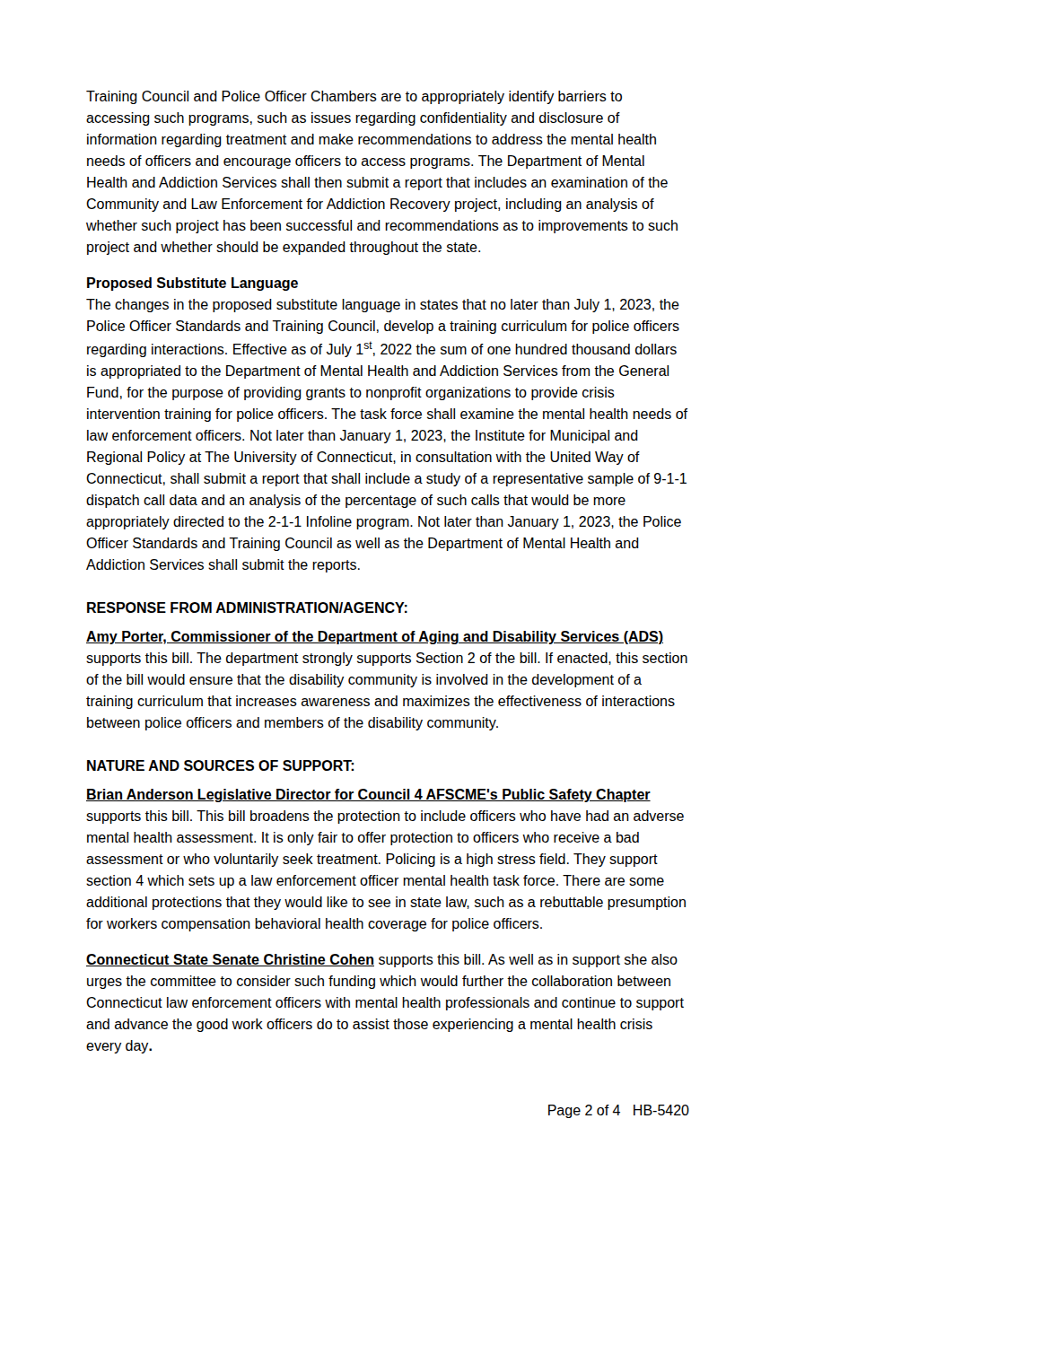Training Council and Police Officer Chambers are to appropriately identify barriers to accessing such programs, such as issues regarding confidentiality and disclosure of information regarding treatment and make recommendations to address the mental health needs of officers and encourage officers to access programs. The Department of Mental Health and Addiction Services shall then submit a report that includes an examination of the Community and Law Enforcement for Addiction Recovery project, including an analysis of whether such project has been successful and recommendations as to improvements to such project and whether should be expanded throughout the state.
Proposed Substitute Language
The changes in the proposed substitute language in states that no later than July 1, 2023, the Police Officer Standards and Training Council, develop a training curriculum for police officers regarding interactions. Effective as of July 1st, 2022 the sum of one hundred thousand dollars is appropriated to the Department of Mental Health and Addiction Services from the General Fund, for the purpose of providing grants to nonprofit organizations to provide crisis intervention training for police officers. The task force shall examine the mental health needs of law enforcement officers. Not later than January 1, 2023, the Institute for Municipal and Regional Policy at The University of Connecticut, in consultation with the United Way of Connecticut, shall submit a report that shall include a study of a representative sample of 9-1-1 dispatch call data and an analysis of the percentage of such calls that would be more appropriately directed to the 2-1-1 Infoline program. Not later than January 1, 2023, the Police Officer Standards and Training Council as well as the Department of Mental Health and Addiction Services shall submit the reports.
RESPONSE FROM ADMINISTRATION/AGENCY:
Amy Porter, Commissioner of the Department of Aging and Disability Services (ADS) supports this bill. The department strongly supports Section 2 of the bill. If enacted, this section of the bill would ensure that the disability community is involved in the development of a training curriculum that increases awareness and maximizes the effectiveness of interactions between police officers and members of the disability community.
NATURE AND SOURCES OF SUPPORT:
Brian Anderson Legislative Director for Council 4 AFSCME's Public Safety Chapter supports this bill. This bill broadens the protection to include officers who have had an adverse mental health assessment. It is only fair to offer protection to officers who receive a bad assessment or who voluntarily seek treatment. Policing is a high stress field. They support section 4 which sets up a law enforcement officer mental health task force. There are some additional protections that they would like to see in state law, such as a rebuttable presumption for workers compensation behavioral health coverage for police officers.
Connecticut State Senate Christine Cohen supports this bill. As well as in support she also urges the committee to consider such funding which would further the collaboration between Connecticut law enforcement officers with mental health professionals and continue to support and advance the good work officers do to assist those experiencing a mental health crisis every day.
Page 2 of 4 HB-5420